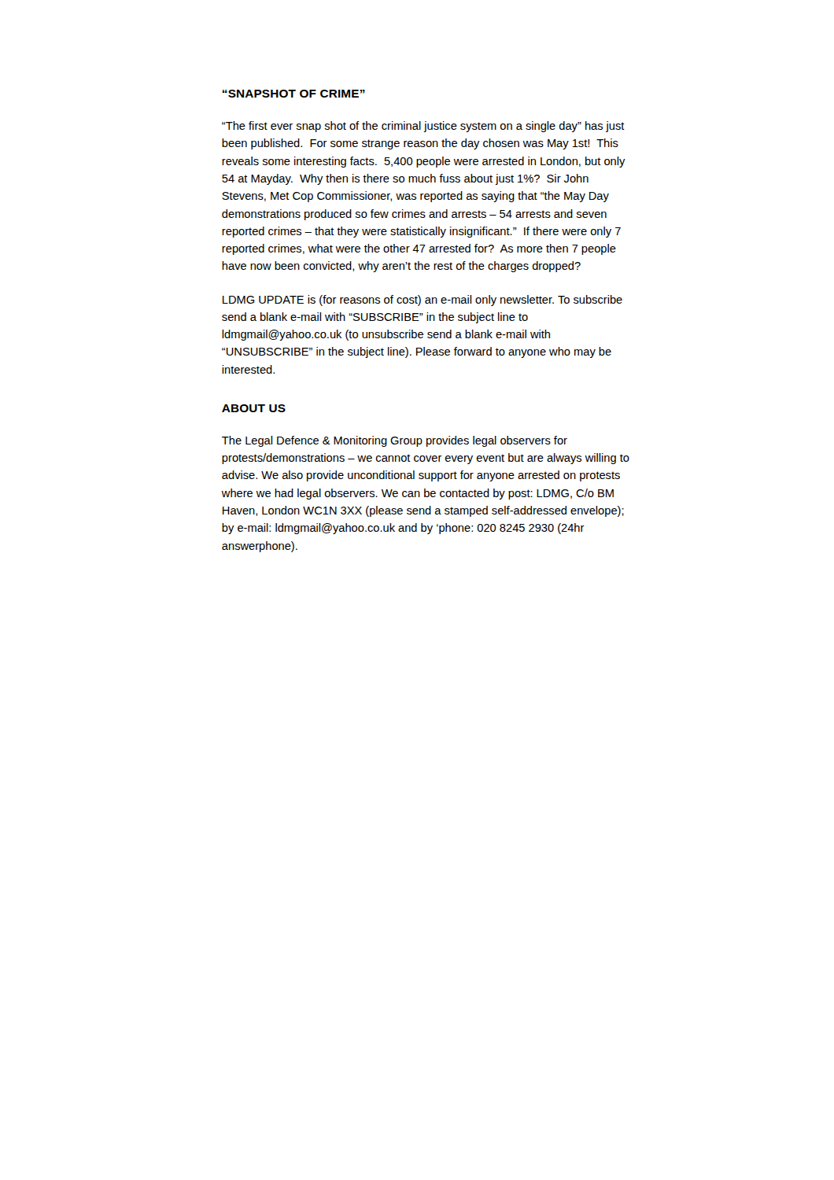“SNAPSHOT OF CRIME”
“The first ever snap shot of the criminal justice system on a single day” has just been published. For some strange reason the day chosen was May 1st! This reveals some interesting facts. 5,400 people were arrested in London, but only 54 at Mayday. Why then is there so much fuss about just 1%? Sir John Stevens, Met Cop Commissioner, was reported as saying that “the May Day demonstrations produced so few crimes and arrests – 54 arrests and seven reported crimes – that they were statistically insignificant.” If there were only 7 reported crimes, what were the other 47 arrested for? As more then 7 people have now been convicted, why aren’t the rest of the charges dropped?
LDMG UPDATE is (for reasons of cost) an e-mail only newsletter. To subscribe send a blank e-mail with “SUBSCRIBE” in the subject line to ldmgmail@yahoo.co.uk (to unsubscribe send a blank e-mail with “UNSUBSCRIBE” in the subject line). Please forward to anyone who may be interested.
ABOUT US
The Legal Defence & Monitoring Group provides legal observers for protests/demonstrations – we cannot cover every event but are always willing to advise. We also provide unconditional support for anyone arrested on protests where we had legal observers. We can be contacted by post: LDMG, C/o BM Haven, London WC1N 3XX (please send a stamped self-addressed envelope); by e-mail: ldmgmail@yahoo.co.uk and by ‘phone: 020 8245 2930 (24hr answerphone).